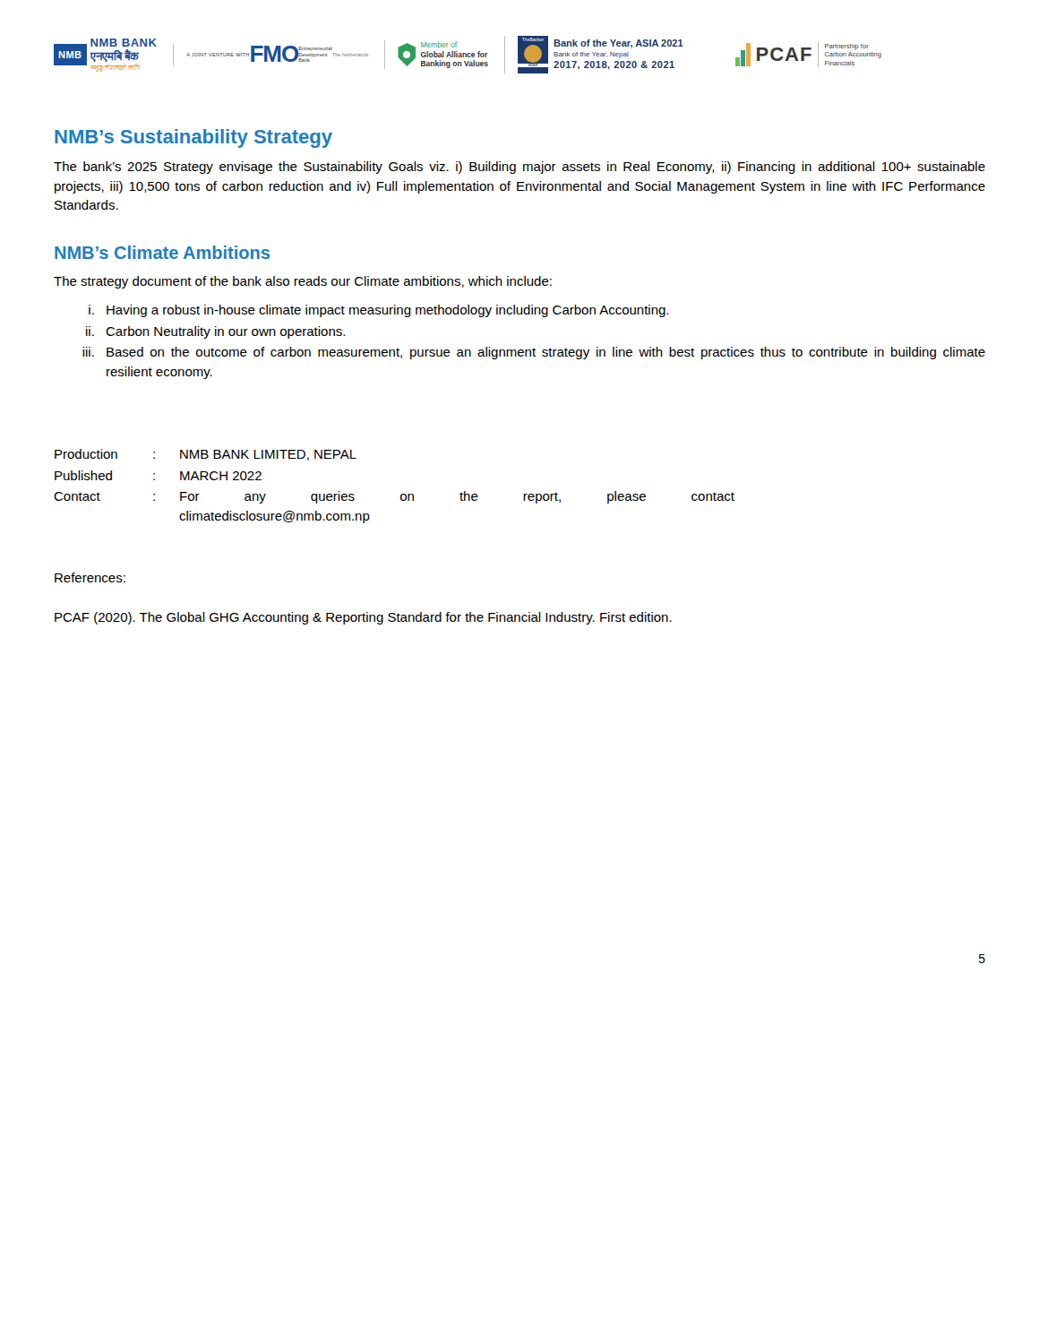NMB
NMB BANK
एनएमबि बैंक
समृद्ध नेपालको लागि
A JOINT VENTURE WITH
FMO
Entrepreneurial
Development
Bank
The Netherlands
Member of
Global Alliance for
Banking on Values
TheBanker
ASIA
Bank of the Year, ASIA 2021
Bank of the Year, Nepal
2017, 2018, 2020 & 2021
PCAF
Partnership for
Carbon Accounting
Financials
NMB’s Sustainability Strategy
The bank’s 2025 Strategy envisage the Sustainability Goals viz. i) Building major assets in Real Economy, ii) Financing in additional 100+ sustainable projects, iii) 10,500 tons of carbon reduction and iv) Full implementation of Environmental and Social Management System in line with IFC Performance Standards.
NMB’s Climate Ambitions
The strategy document of the bank also reads our Climate ambitions, which include:
Having a robust in-house climate impact measuring methodology including Carbon Accounting.
Carbon Neutrality in our own operations.
Based on the outcome of carbon measurement, pursue an alignment strategy in line with best practices thus to contribute in building climate resilient economy.
| Production | : | NMB BANK LIMITED, NEPAL |
| Published | : | MARCH 2022 |
| Contact | : | For any queries on the report, please contact climatedisclosure@nmb.com.np |
References:
PCAF (2020). The Global GHG Accounting & Reporting Standard for the Financial Industry. First edition.
5